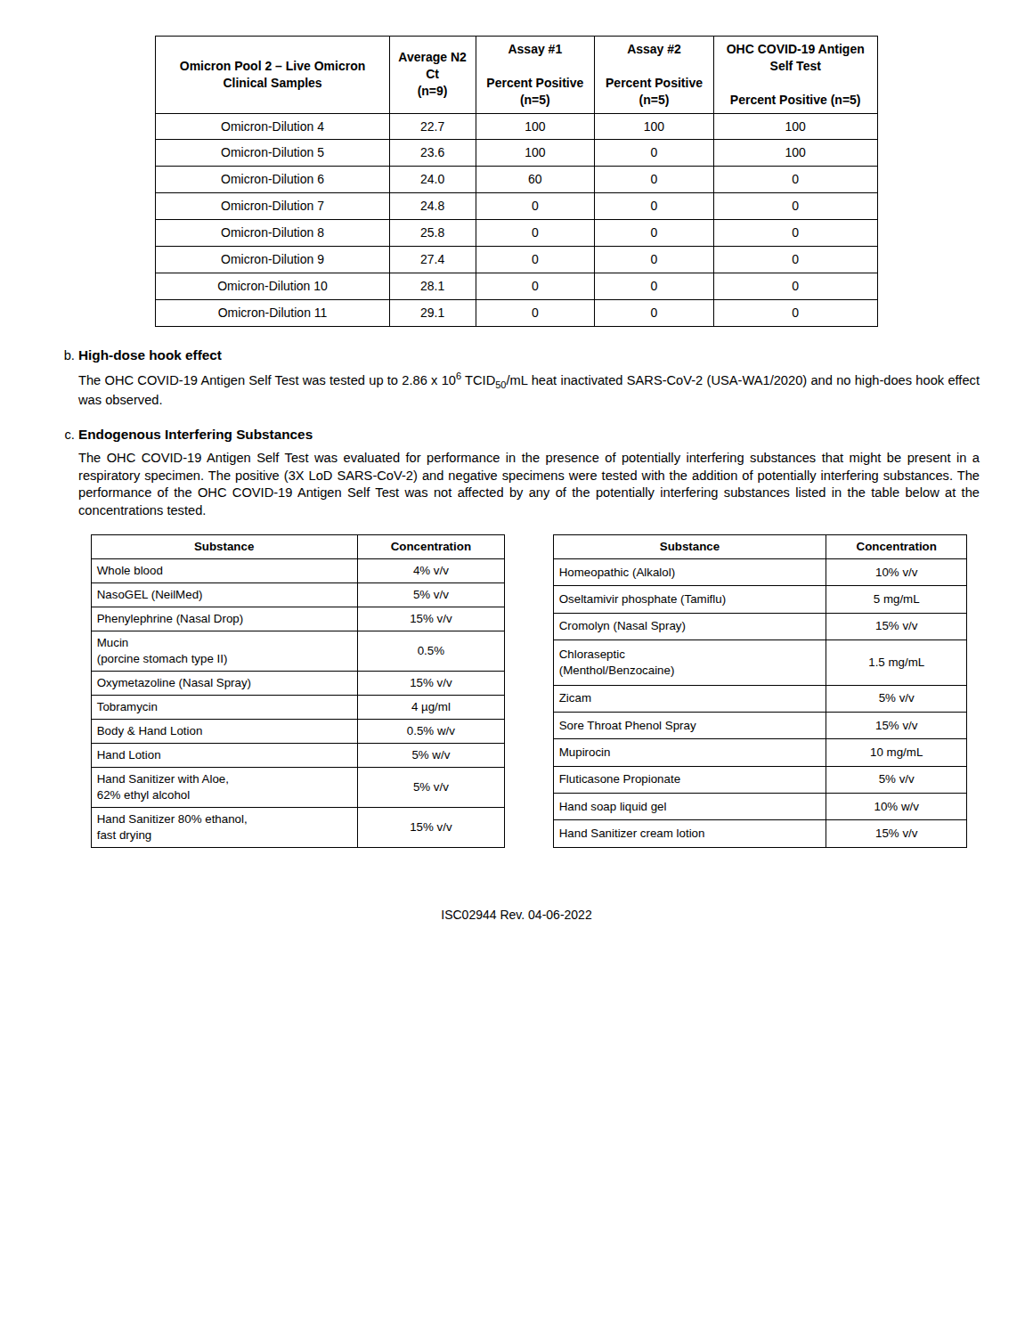| Omicron Pool 2 – Live Omicron Clinical Samples | Average N2 Ct (n=9) | Assay #1 Percent Positive (n=5) | Assay #2 Percent Positive (n=5) | OHC COVID-19 Antigen Self Test Percent Positive (n=5) |
| --- | --- | --- | --- | --- |
| Omicron-Dilution 4 | 22.7 | 100 | 100 | 100 |
| Omicron-Dilution 5 | 23.6 | 100 | 0 | 100 |
| Omicron-Dilution 6 | 24.0 | 60 | 0 | 0 |
| Omicron-Dilution 7 | 24.8 | 0 | 0 | 0 |
| Omicron-Dilution 8 | 25.8 | 0 | 0 | 0 |
| Omicron-Dilution 9 | 27.4 | 0 | 0 | 0 |
| Omicron-Dilution 10 | 28.1 | 0 | 0 | 0 |
| Omicron-Dilution 11 | 29.1 | 0 | 0 | 0 |
High-dose hook effect
The OHC COVID-19 Antigen Self Test was tested up to 2.86 x 106 TCID50/mL heat inactivated SARS-CoV-2 (USA-WA1/2020) and no high-does hook effect was observed.
Endogenous Interfering Substances
The OHC COVID-19 Antigen Self Test was evaluated for performance in the presence of potentially interfering substances that might be present in a respiratory specimen. The positive (3X LoD SARS-CoV-2) and negative specimens were tested with the addition of potentially interfering substances. The performance of the OHC COVID-19 Antigen Self Test was not affected by any of the potentially interfering substances listed in the table below at the concentrations tested.
| Substance | Concentration |
| --- | --- |
| Whole blood | 4% v/v |
| NasoGEL (NeilMed) | 5% v/v |
| Phenylephrine (Nasal Drop) | 15% v/v |
| Mucin (porcine stomach type II) | 0.5% |
| Oxymetazoline (Nasal Spray) | 15% v/v |
| Tobramycin | 4 µg/ml |
| Body & Hand Lotion | 0.5% w/v |
| Hand Lotion | 5% w/v |
| Hand Sanitizer with Aloe, 62% ethyl alcohol | 5% v/v |
| Hand Sanitizer 80% ethanol, fast drying | 15% v/v |
| Substance | Concentration |
| --- | --- |
| Homeopathic (Alkalol) | 10% v/v |
| Oseltamivir phosphate (Tamiflu) | 5 mg/mL |
| Cromolyn (Nasal Spray) | 15% v/v |
| Chloraseptic (Menthol/Benzocaine) | 1.5 mg/mL |
| Zicam | 5% v/v |
| Sore Throat Phenol Spray | 15% v/v |
| Mupirocin | 10 mg/mL |
| Fluticasone Propionate | 5% v/v |
| Hand soap liquid gel | 10% w/v |
| Hand Sanitizer cream lotion | 15% v/v |
ISC02944 Rev. 04-06-2022